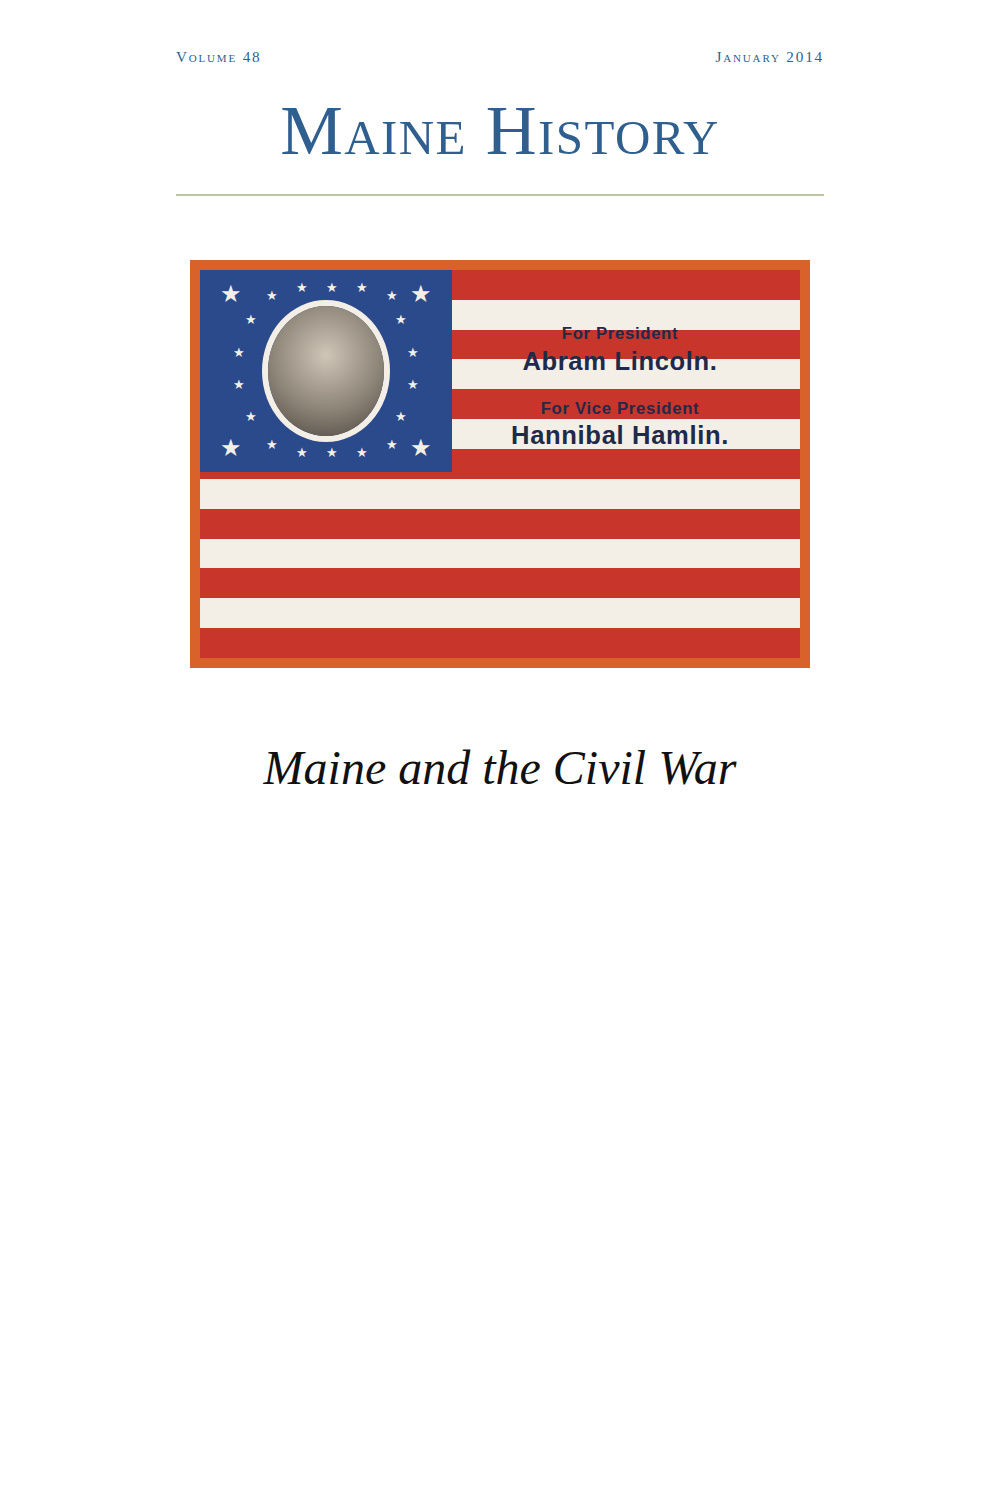Volume 48 January 2014
Maine History
★ ★ ★ ★ ★ ★ ★ ★ ★ ★ ★ ★ ★ ★ ★ ★ ★ ★ ★ ★ ★ ★
For President
Abram Lincoln.
For Vice President
Hannibal Hamlin.
Maine and the Civil War